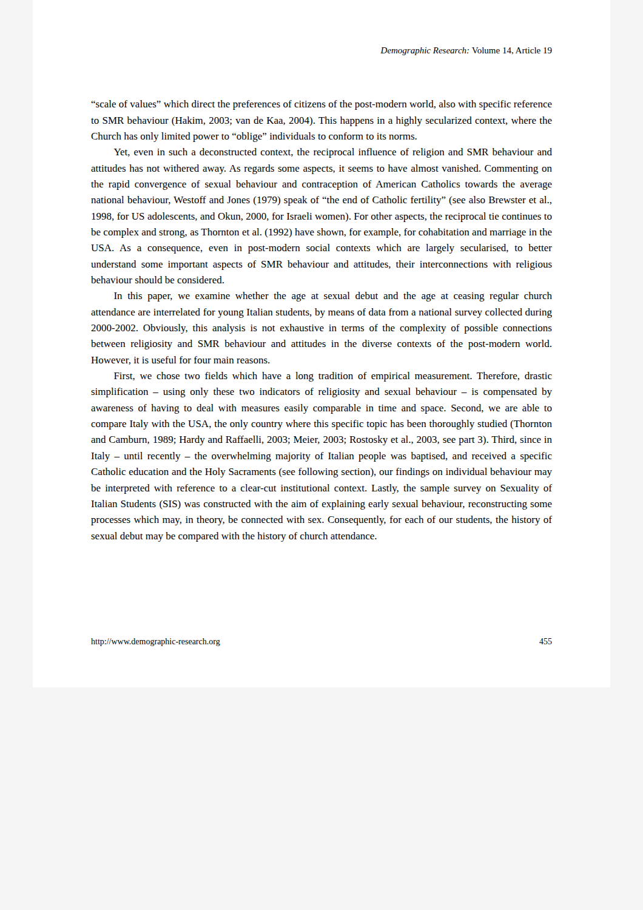Demographic Research: Volume 14, Article 19
“scale of values” which direct the preferences of citizens of the post-modern world, also with specific reference to SMR behaviour (Hakim, 2003; van de Kaa, 2004). This happens in a highly secularized context, where the Church has only limited power to “oblige” individuals to conform to its norms.
Yet, even in such a deconstructed context, the reciprocal influence of religion and SMR behaviour and attitudes has not withered away. As regards some aspects, it seems to have almost vanished. Commenting on the rapid convergence of sexual behaviour and contraception of American Catholics towards the average national behaviour, Westoff and Jones (1979) speak of “the end of Catholic fertility” (see also Brewster et al., 1998, for US adolescents, and Okun, 2000, for Israeli women). For other aspects, the reciprocal tie continues to be complex and strong, as Thornton et al. (1992) have shown, for example, for cohabitation and marriage in the USA. As a consequence, even in post-modern social contexts which are largely secularised, to better understand some important aspects of SMR behaviour and attitudes, their interconnections with religious behaviour should be considered.
In this paper, we examine whether the age at sexual debut and the age at ceasing regular church attendance are interrelated for young Italian students, by means of data from a national survey collected during 2000-2002. Obviously, this analysis is not exhaustive in terms of the complexity of possible connections between religiosity and SMR behaviour and attitudes in the diverse contexts of the post-modern world. However, it is useful for four main reasons.
First, we chose two fields which have a long tradition of empirical measurement. Therefore, drastic simplification – using only these two indicators of religiosity and sexual behaviour – is compensated by awareness of having to deal with measures easily comparable in time and space. Second, we are able to compare Italy with the USA, the only country where this specific topic has been thoroughly studied (Thornton and Camburn, 1989; Hardy and Raffaelli, 2003; Meier, 2003; Rostosky et al., 2003, see part 3). Third, since in Italy – until recently – the overwhelming majority of Italian people was baptised, and received a specific Catholic education and the Holy Sacraments (see following section), our findings on individual behaviour may be interpreted with reference to a clear-cut institutional context. Lastly, the sample survey on Sexuality of Italian Students (SIS) was constructed with the aim of explaining early sexual behaviour, reconstructing some processes which may, in theory, be connected with sex. Consequently, for each of our students, the history of sexual debut may be compared with the history of church attendance.
http://www.demographic-research.org 455